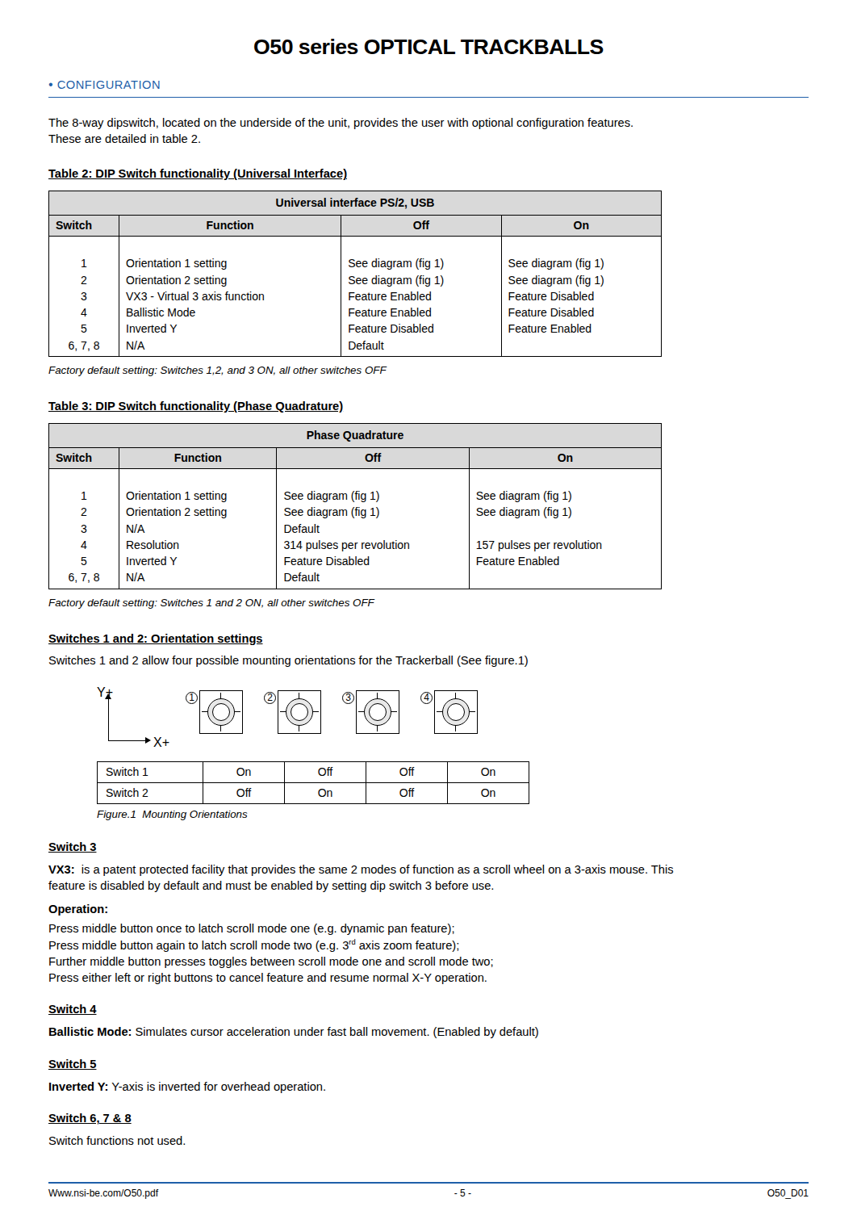O50 series OPTICAL TRACKBALLS
• CONFIGURATION
The 8-way dipswitch, located on the underside of the unit, provides the user with optional configuration features. These are detailed in table 2.
Table 2: DIP Switch functionality (Universal Interface)
| Universal interface PS/2, USB |
| --- |
| Switch | Function | Off | On |
| 1 2 3 4 5 6, 7, 8 | Orientation 1 setting Orientation 2 setting VX3 - Virtual 3 axis function Ballistic Mode Inverted Y N/A | See diagram (fig 1) See diagram (fig 1) Feature Enabled Feature Enabled Feature Disabled Default | See diagram (fig 1) See diagram (fig 1) Feature Disabled Feature Disabled Feature Enabled |
Factory default setting: Switches 1,2, and 3 ON, all other switches OFF
Table 3: DIP Switch functionality (Phase Quadrature)
| Phase Quadrature |
| --- |
| Switch | Function | Off | On |
| 1 2 3 4 5 6, 7, 8 | Orientation 1 setting Orientation 2 setting N/A Resolution Inverted Y N/A | See diagram (fig 1) See diagram (fig 1) Default 314 pulses per revolution Feature Disabled Default | See diagram (fig 1) See diagram (fig 1) 157 pulses per revolution Feature Enabled |
Factory default setting: Switches 1 and 2 ON, all other switches OFF
Switches 1 and 2: Orientation settings
Switches 1 and 2 allow four possible mounting orientations for the Trackerball (See figure.1)
Y+ X+
1
2
3
4
| Switch 1 | On | Off | Off | On |
| Switch 2 | Off | On | Off | On |
Figure.1 Mounting Orientations
Switch 3
VX3: is a patent protected facility that provides the same 2 modes of function as a scroll wheel on a 3-axis mouse. This feature is disabled by default and must be enabled by setting dip switch 3 before use.
Operation:
Press middle button once to latch scroll mode one (e.g. dynamic pan feature);
Press middle button again to latch scroll mode two (e.g. 3rd axis zoom feature);
Further middle button presses toggles between scroll mode one and scroll mode two;
Press either left or right buttons to cancel feature and resume normal X-Y operation.
Switch 4
Ballistic Mode: Simulates cursor acceleration under fast ball movement. (Enabled by default)
Switch 5
Inverted Y: Y-axis is inverted for overhead operation.
Switch 6, 7 & 8
Switch functions not used.
Www.nsi-be.com/O50.pdf - 5 - O50_D01